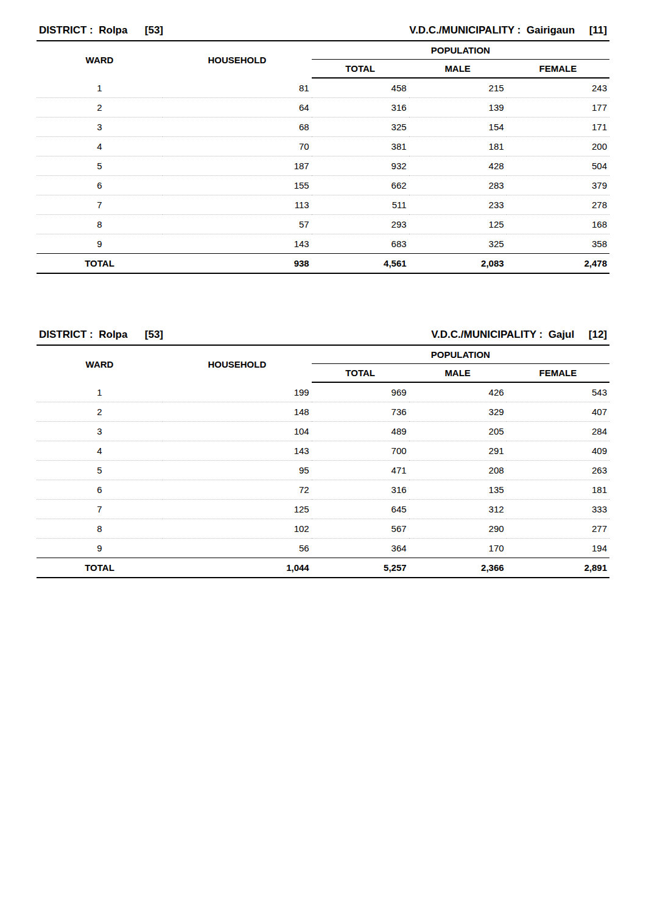DISTRICT : Rolpa [53] V.D.C./MUNICIPALITY : Gairigaun [11]
| WARD | HOUSEHOLD | POPULATION |
| --- | --- | --- |
| TOTAL | MALE | FEMALE |
| 1 | 81 | 458 | 215 | 243 |
| 2 | 64 | 316 | 139 | 177 |
| 3 | 68 | 325 | 154 | 171 |
| 4 | 70 | 381 | 181 | 200 |
| 5 | 187 | 932 | 428 | 504 |
| 6 | 155 | 662 | 283 | 379 |
| 7 | 113 | 511 | 233 | 278 |
| 8 | 57 | 293 | 125 | 168 |
| 9 | 143 | 683 | 325 | 358 |
| TOTAL | 938 | 4,561 | 2,083 | 2,478 |
DISTRICT : Rolpa [53] V.D.C./MUNICIPALITY : Gajul [12]
| WARD | HOUSEHOLD | POPULATION |
| --- | --- | --- |
| TOTAL | MALE | FEMALE |
| 1 | 199 | 969 | 426 | 543 |
| 2 | 148 | 736 | 329 | 407 |
| 3 | 104 | 489 | 205 | 284 |
| 4 | 143 | 700 | 291 | 409 |
| 5 | 95 | 471 | 208 | 263 |
| 6 | 72 | 316 | 135 | 181 |
| 7 | 125 | 645 | 312 | 333 |
| 8 | 102 | 567 | 290 | 277 |
| 9 | 56 | 364 | 170 | 194 |
| TOTAL | 1,044 | 5,257 | 2,366 | 2,891 |